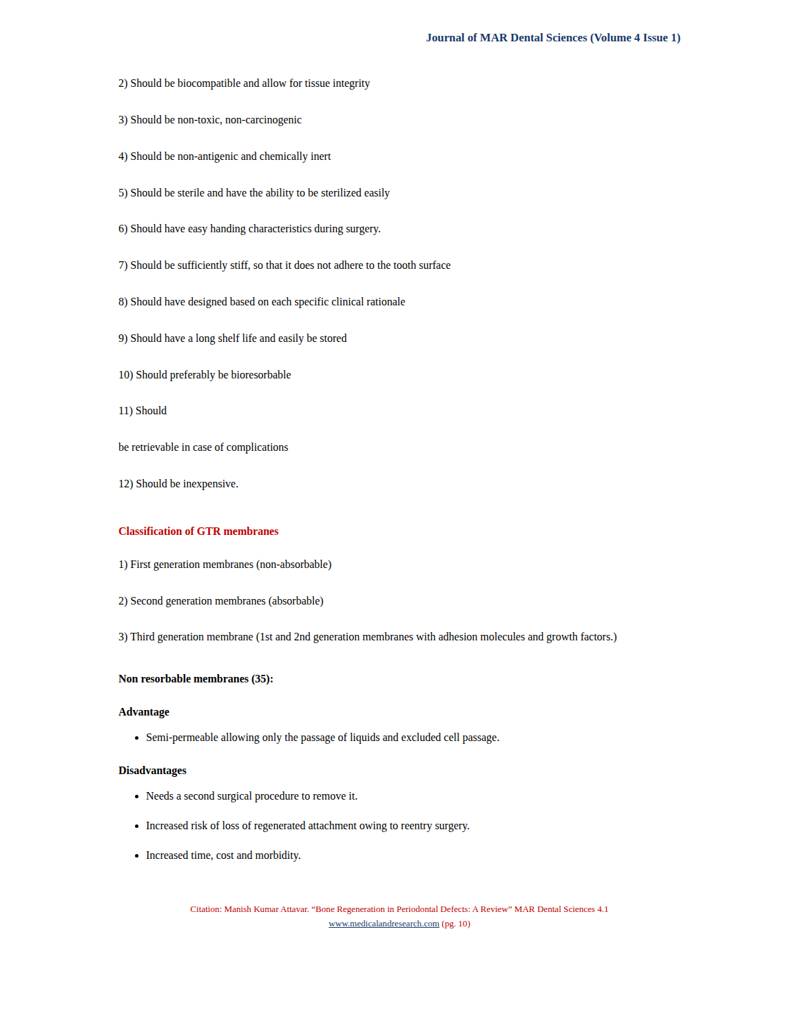Journal of MAR Dental Sciences (Volume 4 Issue 1)
2) Should be biocompatible and allow for tissue integrity
3) Should be non-toxic, non-carcinogenic
4) Should be non-antigenic and chemically inert
5) Should be sterile and have the ability to be sterilized easily
6) Should have easy handing characteristics during surgery.
7) Should be sufficiently stiff, so that it does not adhere to the tooth surface
8) Should have designed based on each specific clinical rationale
9) Should have a long shelf life and easily be stored
10) Should preferably be bioresorbable
11) Should
be retrievable in case of complications
12) Should be inexpensive.
Classification of GTR membranes
1) First generation membranes (non-absorbable)
2) Second generation membranes (absorbable)
3) Third generation membrane (1st and 2nd generation membranes with adhesion molecules and growth factors.)
Non resorbable membranes (35):
Advantage
Semi-permeable allowing only the passage of liquids and excluded cell passage.
Disadvantages
Needs a second surgical procedure to remove it.
Increased risk of loss of regenerated attachment owing to reentry surgery.
Increased time, cost and morbidity.
Citation: Manish Kumar Attavar. “Bone Regeneration in Periodontal Defects: A Review” MAR Dental Sciences 4.1
www.medicalandresearch.com (pg. 10)